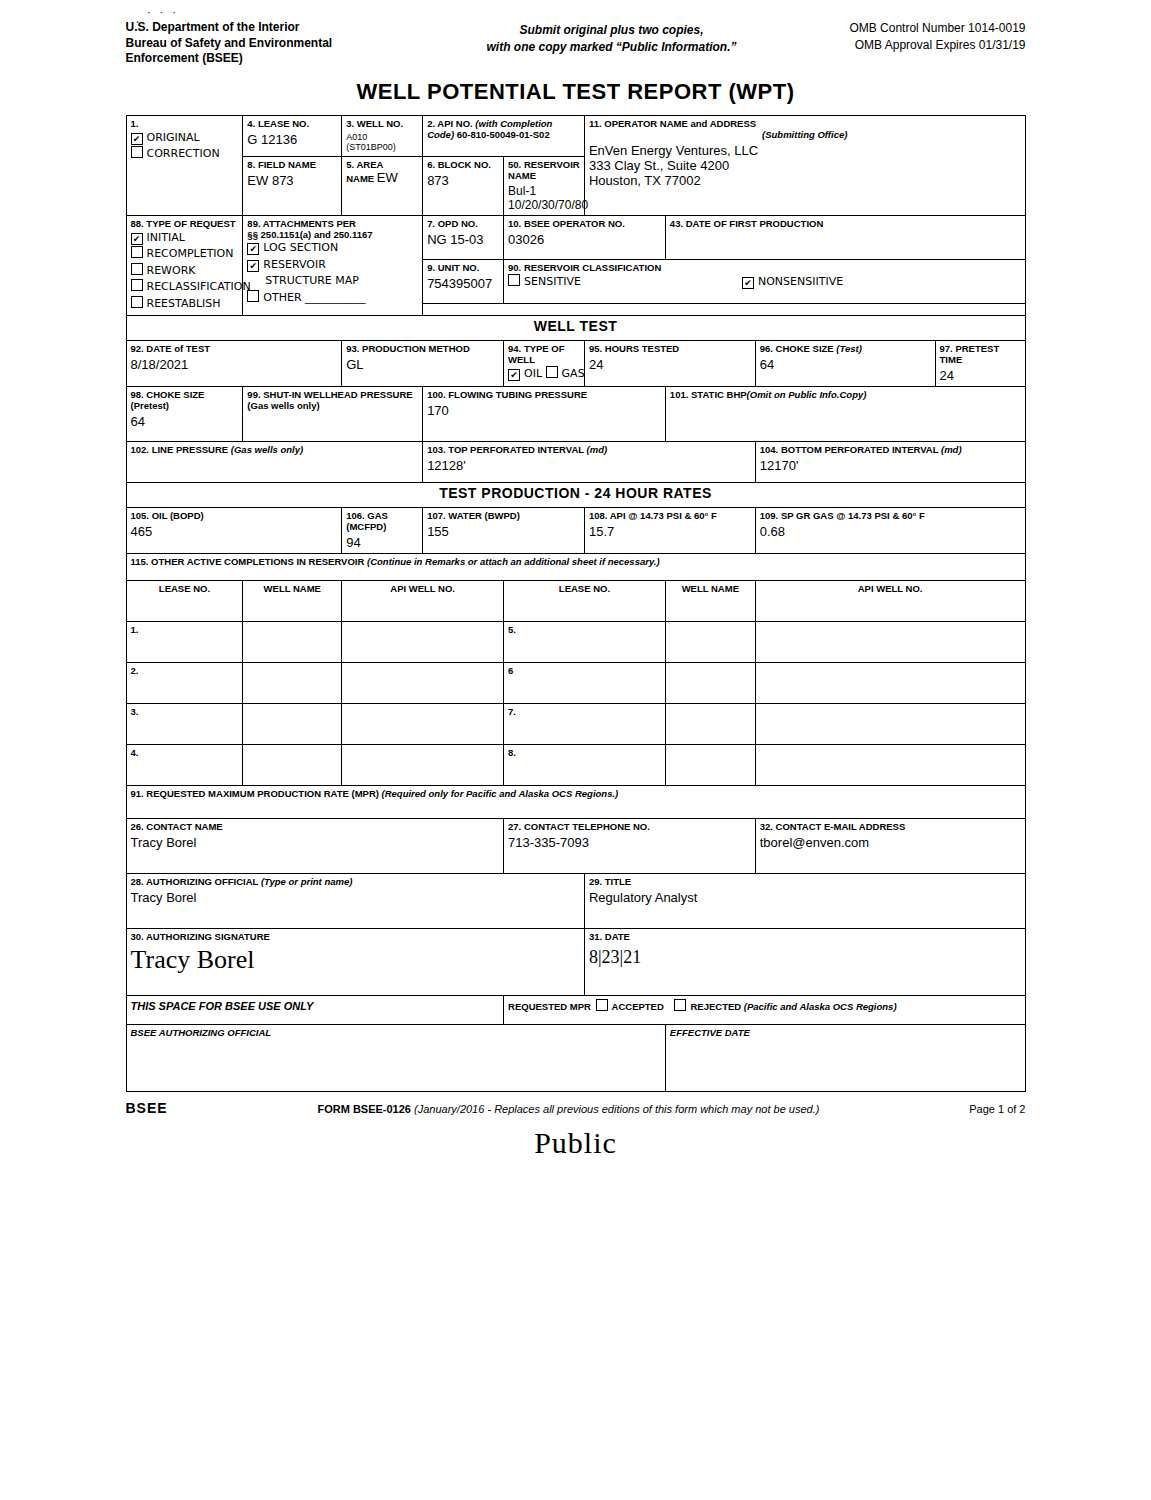. ˙ ˙ ˙
U.S. Department of the Interior
Bureau of Safety and Environmental
Enforcement (BSEE)
Submit original plus two copies,
with one copy marked “Public Information.”
OMB Control Number 1014-0019
OMB Approval Expires 01/31/19
WELL POTENTIAL TEST REPORT (WPT)
| 1. ORIGINAL CORRECTION | 4. LEASE NO. G 12136 | 3. WELL NO. A010 (ST01BP00) | 2. API NO. (with Completion Code) 60-810-50049-01-S02 | 11. OPERATOR NAME and ADDRESS (Submitting Office) EnVen Energy Ventures, LLC 333 Clay St., Suite 4200 Houston, TX 77002 |
| 8. FIELD NAME EW 873 | 5. AREA NAME EW | 6. BLOCK NO. 873 | 50. RESERVOIR NAME Bul-1 10/20/30/70/80 |
| 88. TYPE OF REQUEST INITIAL RECOMPLETION REWORK RECLASSIFICATION REESTABLISH | 89. ATTACHMENTS PER §§ 250.1151(a) and 250.1167 LOG SECTION RESERVOIR STRUCTURE MAP OTHER ___________ | 7. OPD NO. NG 15-03 | 10. BSEE OPERATOR NO. 03026 | 43. DATE OF FIRST PRODUCTION |
| 9. UNIT NO. 754395007 | 90. RESERVOIR CLASSIFICATION SENSITIVE NONSENSIITIVE |
| WELL TEST |
| 92. DATE of TEST 8/18/2021 | 93. PRODUCTION METHOD GL | 94. TYPE OF WELL OIL GAS | 95. HOURS TESTED 24 | 96. CHOKE SIZE (Test) 64 | 97. PRETEST TIME 24 |
| 98. CHOKE SIZE (Pretest) 64 | 99. SHUT-IN WELLHEAD PRESSURE (Gas wells only) | 100. FLOWING TUBING PRESSURE 170 | 101. STATIC BHP (Omit on Public Info.Copy) |
| 102. LINE PRESSURE (Gas wells only) | 103. TOP PERFORATED INTERVAL (md) 12128' | 104. BOTTOM PERFORATED INTERVAL (md) 12170' |
| TEST PRODUCTION - 24 HOUR RATES |
| 105. OIL (BOPD) 465 | 106. GAS (MCFPD) 94 | 107. WATER (BWPD) 155 | 108. API @ 14.73 PSI & 60° F 15.7 | 109. SP GR GAS @ 14.73 PSI & 60° F 0.68 |
| 115. OTHER ACTIVE COMPLETIONS IN RESERVOIR (Continue in Remarks or attach an additional sheet if necessary.) |
| LEASE NO. | WELL NAME | API WELL NO. | LEASE NO. | WELL NAME | API WELL NO. |
| 1. | | | 5. | | |
| 2. | | | 6 | | |
| 3. | | | 7. | | |
| 4. | | | 8. | | |
| 91. REQUESTED MAXIMUM PRODUCTION RATE (MPR) (Required only for Pacific and Alaska OCS Regions.) |
| 26. CONTACT NAME Tracy Borel | 27. CONTACT TELEPHONE NO. 713-335-7093 | 32. CONTACT E-MAIL ADDRESS tborel@enven.com |
| 28. AUTHORIZING OFFICIAL (Type or print name) Tracy Borel | 29. TITLE Regulatory Analyst |
| 30. AUTHORIZING SIGNATURE Tracy Borel | 31. DATE 8/23/21 |
| THIS SPACE FOR BSEE USE ONLY | REQUESTED MPR ACCEPTED REJECTED (Pacific and Alaska OCS Regions) |
| BSEE AUTHORIZING OFFICIAL | EFFECTIVE DATE |
BSEE
FORM BSEE-0126 (January/2016 - Replaces all previous editions of this form which may not be used.)
Page 1 of 2
Public